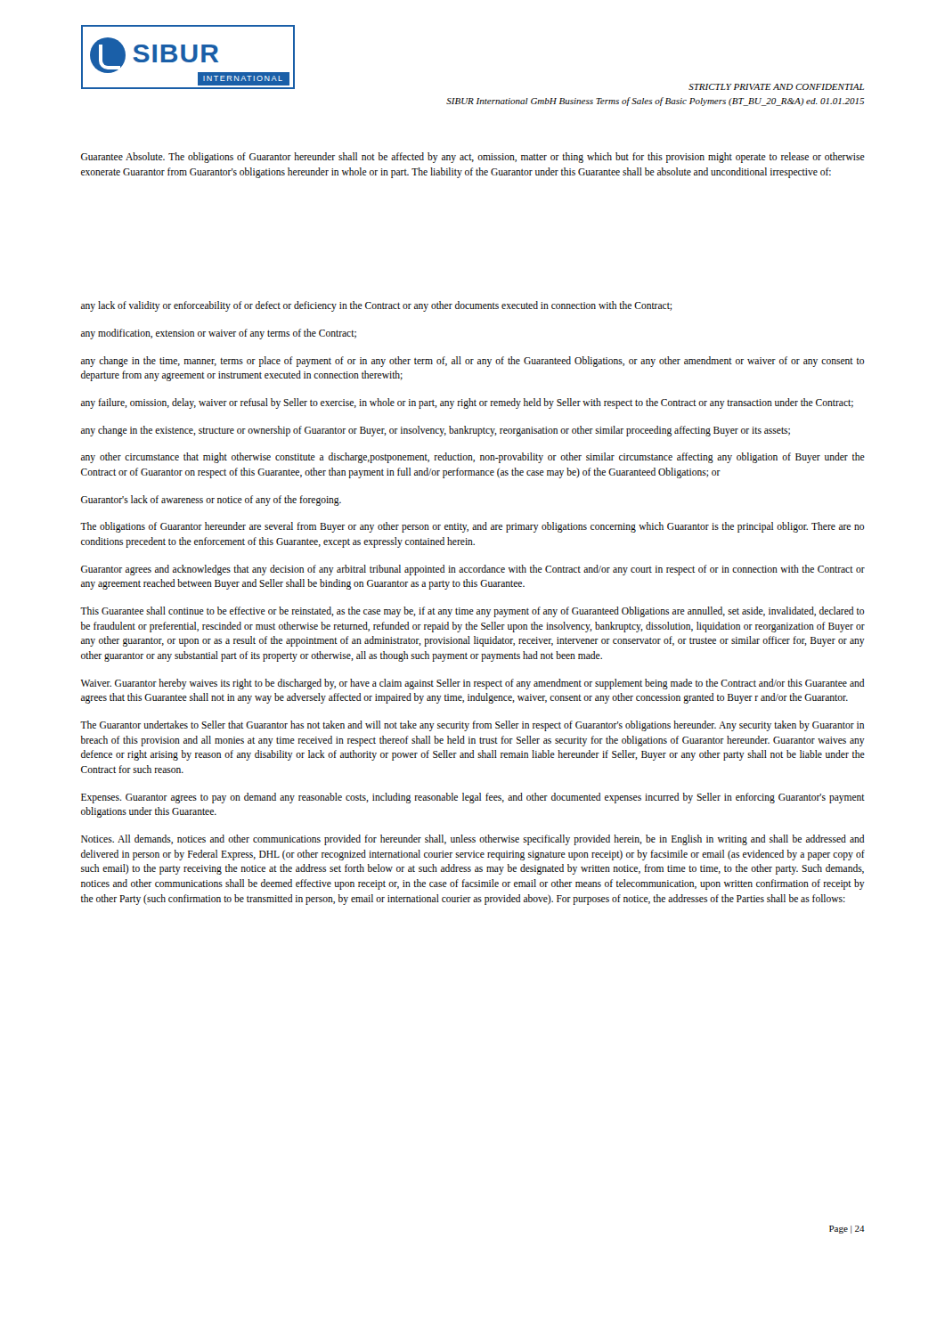SIBUR
INTERNATIONAL
STRICTLY PRIVATE AND CONFIDENTIAL
SIBUR International GmbH Business Terms of Sales of Basic Polymers (BT_BU_20_R&A) ed. 01.01.2015
Guarantee Absolute. The obligations of Guarantor hereunder shall not be affected by any act, omission, matter or thing which but for this provision might operate to release or otherwise exonerate Guarantor from Guarantor's obligations hereunder in whole or in part. The liability of the Guarantor under this Guarantee shall be absolute and unconditional irrespective of:
any lack of validity or enforceability of or defect or deficiency in the Contract or any other documents executed in connection with the Contract;
any modification, extension or waiver of any terms of the Contract;
any change in the time, manner, terms or place of payment of or in any other term of, all or any of the Guaranteed Obligations, or any other amendment or waiver of or any consent to departure from any agreement or instrument executed in connection therewith;
any failure, omission, delay, waiver or refusal by Seller to exercise, in whole or in part, any right or remedy held by Seller with respect to the Contract or any transaction under the Contract;
any change in the existence, structure or ownership of Guarantor or Buyer, or insolvency, bankruptcy, reorganisation or other similar proceeding affecting Buyer or its assets;
any other circumstance that might otherwise constitute a discharge,postponement, reduction, non-provability or other similar circumstance affecting any obligation of Buyer under the Contract or of Guarantor on respect of this Guarantee, other than payment in full and/or performance (as the case may be) of the Guaranteed Obligations; or
Guarantor's lack of awareness or notice of any of the foregoing.
The obligations of Guarantor hereunder are several from Buyer or any other person or entity, and are primary obligations concerning which Guarantor is the principal obligor. There are no conditions precedent to the enforcement of this Guarantee, except as expressly contained herein.
Guarantor agrees and acknowledges that any decision of any arbitral tribunal appointed in accordance with the Contract and/or any court in respect of or in connection with the Contract or any agreement reached between Buyer and Seller shall be binding on Guarantor as a party to this Guarantee.
This Guarantee shall continue to be effective or be reinstated, as the case may be, if at any time any payment of any of Guaranteed Obligations are annulled, set aside, invalidated, declared to be fraudulent or preferential, rescinded or must otherwise be returned, refunded or repaid by the Seller upon the insolvency, bankruptcy, dissolution, liquidation or reorganization of Buyer or any other guarantor, or upon or as a result of the appointment of an administrator, provisional liquidator, receiver, intervener or conservator of, or trustee or similar officer for, Buyer or any other guarantor or any substantial part of its property or otherwise, all as though such payment or payments had not been made.
Waiver. Guarantor hereby waives its right to be discharged by, or have a claim against Seller in respect of any amendment or supplement being made to the Contract and/or this Guarantee and agrees that this Guarantee shall not in any way be adversely affected or impaired by any time, indulgence, waiver, consent or any other concession granted to Buyer r and/or the Guarantor.
The Guarantor undertakes to Seller that Guarantor has not taken and will not take any security from Seller in respect of Guarantor's obligations hereunder. Any security taken by Guarantor in breach of this provision and all monies at any time received in respect thereof shall be held in trust for Seller as security for the obligations of Guarantor hereunder. Guarantor waives any defence or right arising by reason of any disability or lack of authority or power of Seller and shall remain liable hereunder if Seller, Buyer or any other party shall not be liable under the Contract for such reason.
Expenses. Guarantor agrees to pay on demand any reasonable costs, including reasonable legal fees, and other documented expenses incurred by Seller in enforcing Guarantor's payment obligations under this Guarantee.
Notices. All demands, notices and other communications provided for hereunder shall, unless otherwise specifically provided herein, be in English in writing and shall be addressed and delivered in person or by Federal Express, DHL (or other recognized international courier service requiring signature upon receipt) or by facsimile or email (as evidenced by a paper copy of such email) to the party receiving the notice at the address set forth below or at such address as may be designated by written notice, from time to time, to the other party. Such demands, notices and other communications shall be deemed effective upon receipt or, in the case of facsimile or email or other means of telecommunication, upon written confirmation of receipt by the other Party (such confirmation to be transmitted in person, by email or international courier as provided above). For purposes of notice, the addresses of the Parties shall be as follows:
Page | 24